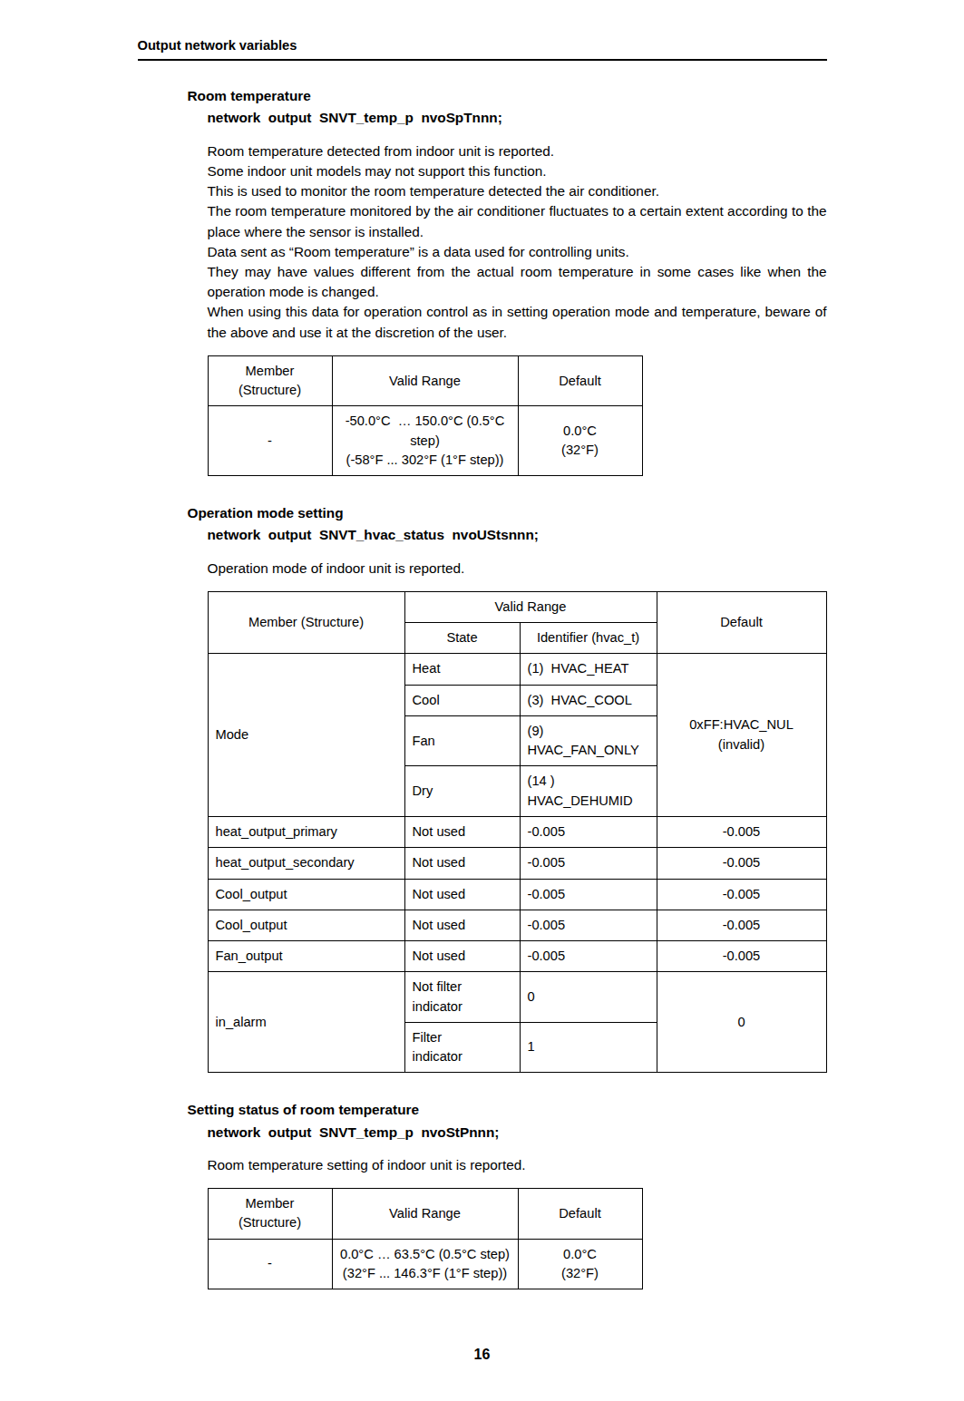Output network variables
Room temperature
network output SNVT_temp_p nvoSpTnnn;
Room temperature detected from indoor unit is reported.
Some indoor unit models may not support this function.
This is used to monitor the room temperature detected the air conditioner.
The room temperature monitored by the air conditioner fluctuates to a certain extent according to the place where the sensor is installed.
Data sent as “Room temperature” is a data used for controlling units.
They may have values different from the actual room temperature in some cases like when the operation mode is changed.
When using this data for operation control as in setting operation mode and temperature, beware of the above and use it at the discretion of the user.
| Member (Structure) | Valid Range | Default |
| --- | --- | --- |
| - | -50.0°C … 150.0°C (0.5°C step) (-58°F ... 302°F (1°F step)) | 0.0°C (32°F) |
Operation mode setting
network output SNVT_hvac_status nvoUStsnnn;
Operation mode of indoor unit is reported.
| Member (Structure) | Valid Range | Default |
| --- | --- | --- |
| State | Identifier (hvac_t) |
| Mode | Heat | (1) HVAC_HEAT | 0xFF:HVAC_NUL (invalid) |
| Cool | (3) HVAC_COOL |
| Fan | (9) HVAC_FAN_ONLY |
| Dry | (14 ) HVAC_DEHUMID |
| heat_output_primary | Not used | -0.005 | -0.005 |
| heat_output_secondary | Not used | -0.005 | -0.005 |
| Cool_output | Not used | -0.005 | -0.005 |
| Cool_output | Not used | -0.005 | -0.005 |
| Fan_output | Not used | -0.005 | -0.005 |
| in_alarm | Not filter indicator | 0 | 0 |
| Filter indicator | 1 |
Setting status of room temperature
network output SNVT_temp_p nvoStPnnn;
Room temperature setting of indoor unit is reported.
| Member (Structure) | Valid Range | Default |
| --- | --- | --- |
| - | 0.0°C … 63.5°C (0.5°C step) (32°F ... 146.3°F (1°F step)) | 0.0°C (32°F) |
16